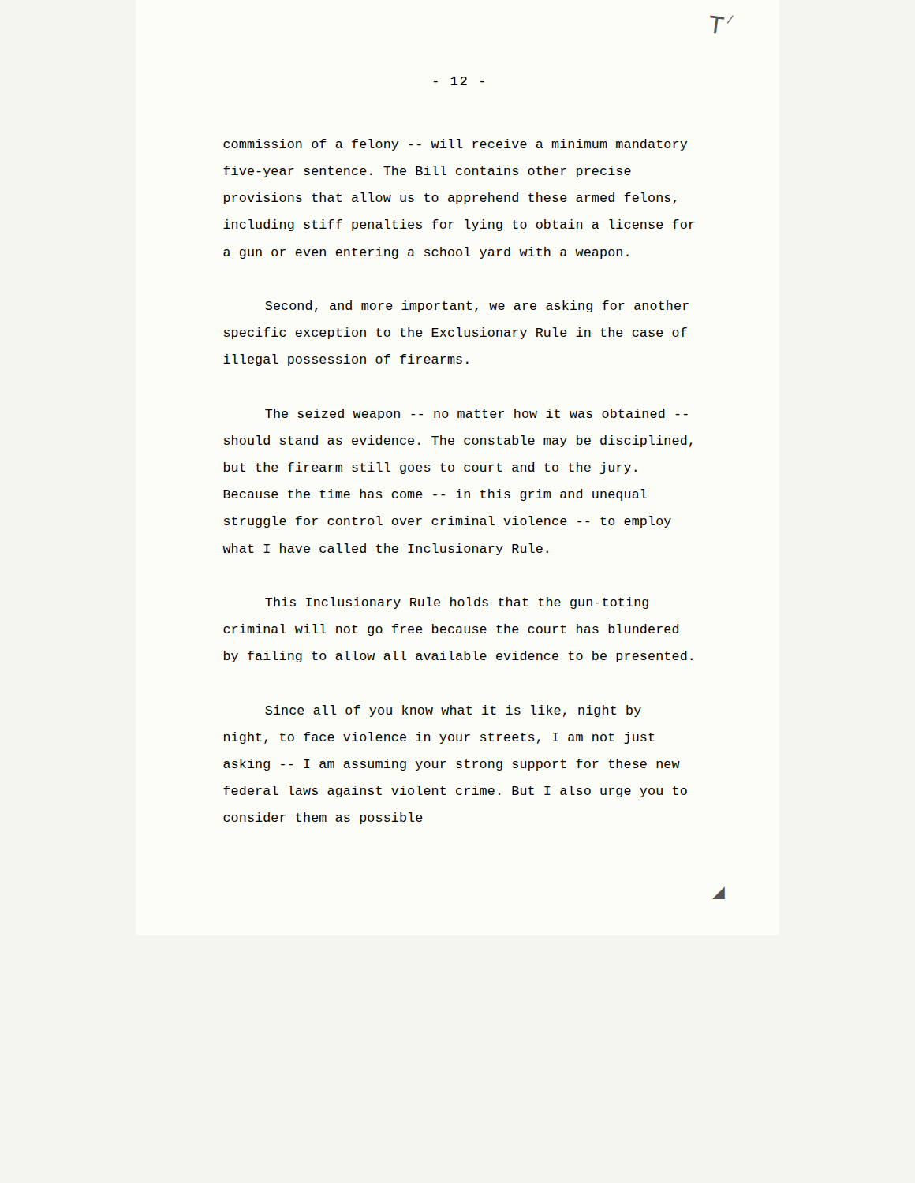⊤/
- 12 -
commission of a felony -- will receive a minimum mandatory five-year sentence. The Bill contains other precise provisions that allow us to apprehend these armed felons, including stiff penalties for lying to obtain a license for a gun or even entering a school yard with a weapon.
Second, and more important, we are asking for another specific exception to the Exclusionary Rule in the case of illegal possession of firearms.
The seized weapon -- no matter how it was obtained -- should stand as evidence. The constable may be disciplined, but the firearm still goes to court and to the jury. Because the time has come -- in this grim and unequal struggle for control over criminal violence -- to employ what I have called the Inclusionary Rule.
This Inclusionary Rule holds that the gun-toting criminal will not go free because the court has blundered by failing to allow all available evidence to be presented.
Since all of you know what it is like, night by night, to face violence in your streets, I am not just asking -- I am assuming your strong support for these new federal laws against violent crime. But I also urge you to consider them as possible
◢